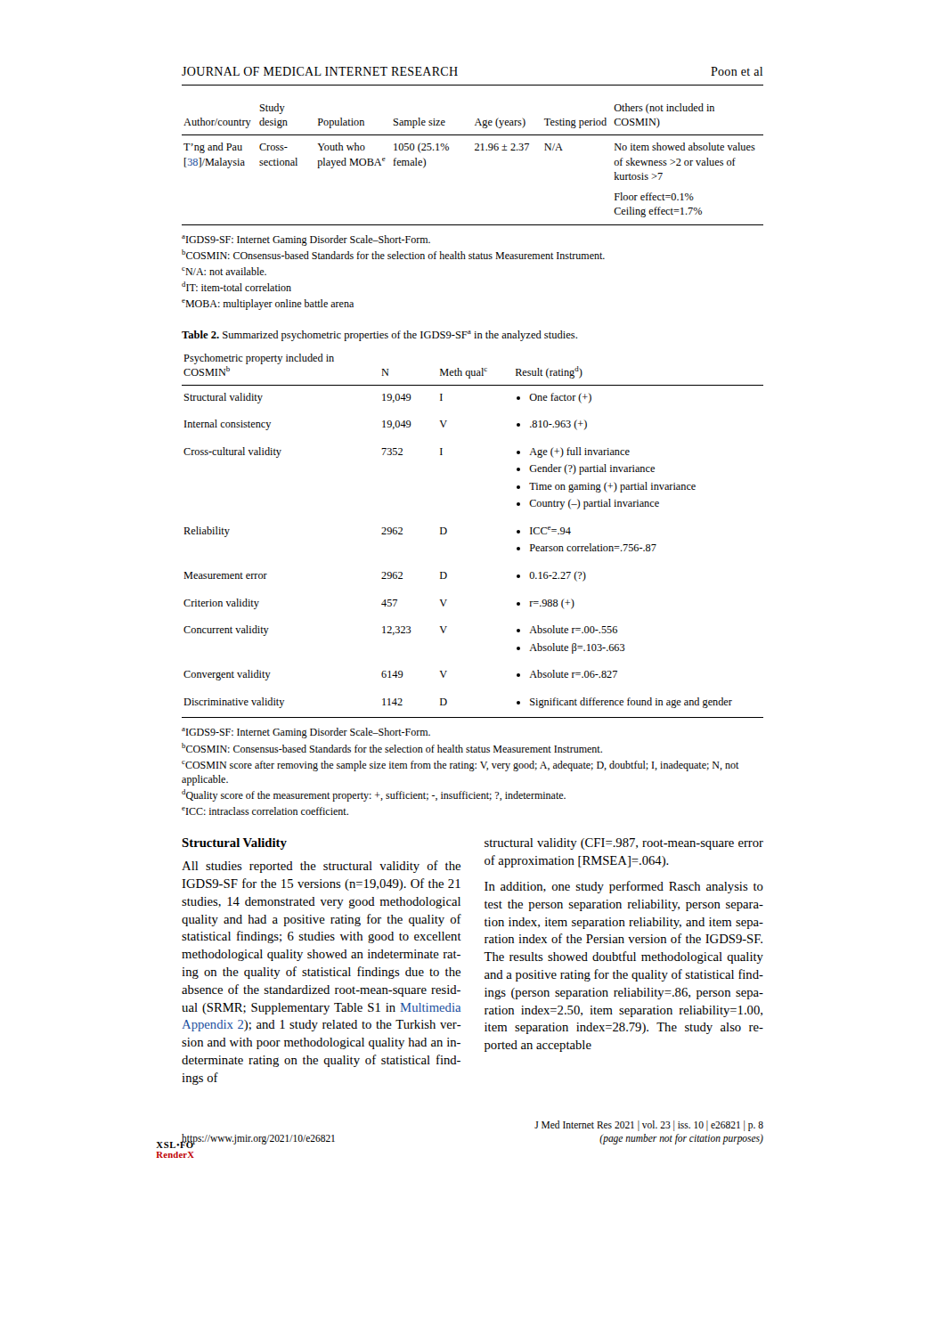JOURNAL OF MEDICAL INTERNET RESEARCH Poon et al
| Author/country | Study design | Population | Sample size | Age (years) | Testing period | Others (not included in COSMIN) |
| --- | --- | --- | --- | --- | --- | --- |
| T’ng and Pau [ 38 ]/Malaysia | Cross-sectional | Youth who played MOBA e | 1050 (25.1% female) | 21.96 ± 2.37 | N/A | No item showed absolute values of skewness >2 or values of kurtosis >7 Floor effect=0.1% Ceiling effect=1.7% |
aIGDS9-SF: Internet Gaming Disorder Scale–Short-Form.
bCOSMIN: COnsensus-based Standards for the selection of health status Measurement Instrument.
cN/A: not available.
dIT: item-total correlation
eMOBA: multiplayer online battle arena
Table 2. Summarized psychometric properties of the IGDS9-SFa in the analyzed studies.
| Psychometric property included in COSMIN b | N | Meth qual c | Result (rating d ) |
| --- | --- | --- | --- |
| Structural validity | 19,049 | I | One factor (+) |
| Internal consistency | 19,049 | V | .810-.963 (+) |
| Cross-cultural validity | 7352 | I | Age (+) full invariance Gender (?) partial invariance Time on gaming (+) partial invariance Country (–) partial invariance |
| Reliability | 2962 | D | ICC e =.94 Pearson correlation=.756-.87 |
| Measurement error | 2962 | D | 0.16-2.27 (?) |
| Criterion validity | 457 | V | r=.988 (+) |
| Concurrent validity | 12,323 | V | Absolute r=.00-.556 Absolute β=.103-.663 |
| Convergent validity | 6149 | V | Absolute r=.06-.827 |
| Discriminative validity | 1142 | D | Significant difference found in age and gender |
aIGDS9-SF: Internet Gaming Disorder Scale–Short-Form.
bCOSMIN: Consensus-based Standards for the selection of health status Measurement Instrument.
cCOSMIN score after removing the sample size item from the rating: V, very good; A, adequate; D, doubtful; I, inadequate; N, not applicable.
dQuality score of the measurement property: +, sufficient; -, insufficient; ?, indeterminate.
eICC: intraclass correlation coefficient.
Structural Validity
All studies reported the structural validity of the IGDS9-SF for the 15 versions (n=19,049). Of the 21 studies, 14 demonstrated very good methodological quality and had a positive rating for the quality of statistical findings; 6 studies with good to excellent methodological quality showed an indeterminate rating on the quality of statistical findings due to the absence of the standardized root-mean-square residual (SRMR; Supplementary Table S1 in Multimedia Appendix 2); and 1 study related to the Turkish version and with poor methodological quality had an indeterminate rating on the quality of statistical findings of
structural validity (CFI=.987, root-mean-square error of approximation [RMSEA]=.064).
In addition, one study performed Rasch analysis to test the person separation reliability, person separation index, item separation reliability, and item separation index of the Persian version of the IGDS9-SF. The results showed doubtful methodological quality and a positive rating for the quality of statistical findings (person separation reliability=.86, person separation index=2.50, item separation reliability=1.00, item separation index=28.79). The study also reported an acceptable
https://www.jmir.org/2021/10/e26821
J Med Internet Res 2021 | vol. 23 | iss. 10 | e26821 | p. 8
(page number not for citation purposes)
XSL•FO
RenderX